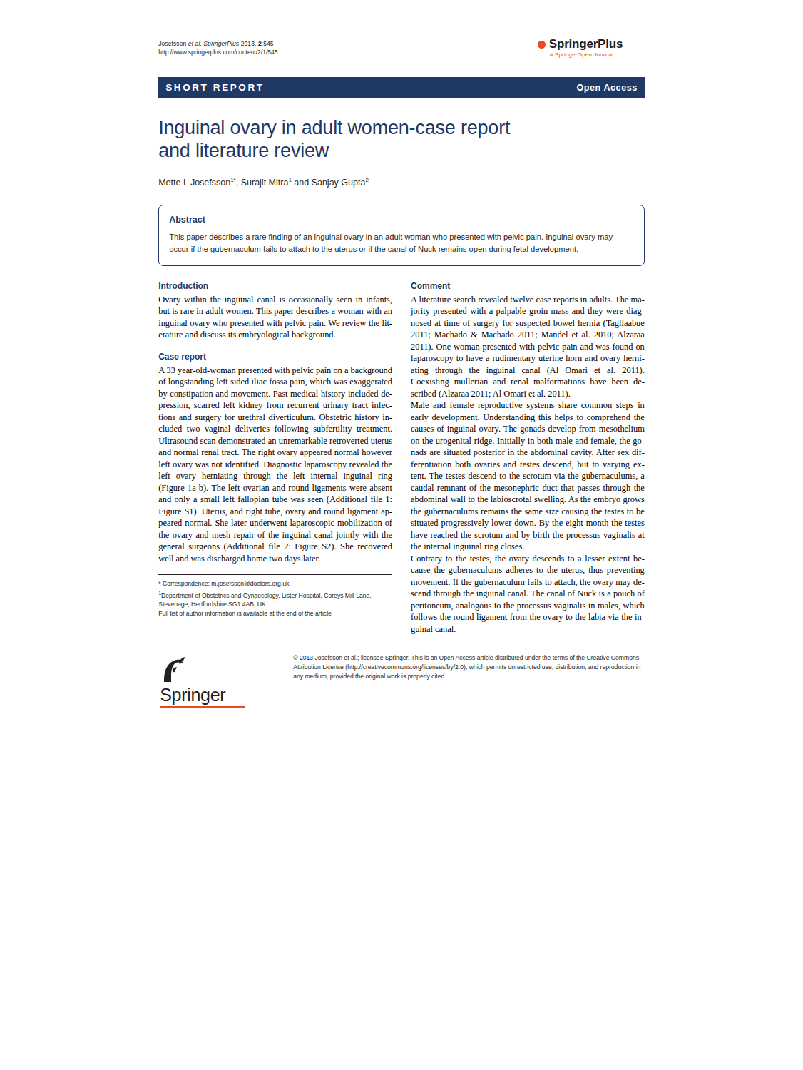Josefsson et al. SpringerPlus 2013, 2:545
http://www.springerplus.com/content/2/1/545
SpringerPlus
a SpringerOpen Journal
SHORT REPORT
Open Access
Inguinal ovary in adult women-case report
and literature review
Mette L Josefsson1*, Surajit Mitra1 and Sanjay Gupta2
Abstract
This paper describes a rare finding of an inguinal ovary in an adult woman who presented with pelvic pain. Inguinal ovary may occur if the gubernaculum fails to attach to the uterus or if the canal of Nuck remains open during fetal development.
Introduction
Ovary within the inguinal canal is occasionally seen in infants, but is rare in adult women. This paper describes a woman with an inguinal ovary who presented with pelvic pain. We review the literature and discuss its embryological background.
Case report
A 33 year-old-woman presented with pelvic pain on a background of longstanding left sided iliac fossa pain, which was exaggerated by constipation and movement. Past medical history included depression, scarred left kidney from recurrent urinary tract infections and surgery for urethral diverticulum. Obstetric history included two vaginal deliveries following subfertility treatment. Ultrasound scan demonstrated an unremarkable retroverted uterus and normal renal tract. The right ovary appeared normal however left ovary was not identified. Diagnostic laparoscopy revealed the left ovary herniating through the left internal inguinal ring (Figure 1a-b). The left ovarian and round ligaments were absent and only a small left fallopian tube was seen (Additional file 1: Figure S1). Uterus, and right tube, ovary and round ligament appeared normal. She later underwent laparoscopic mobilization of the ovary and mesh repair of the inguinal canal jointly with the general surgeons (Additional file 2: Figure S2). She recovered well and was discharged home two days later.
* Correspondence: m.josefsson@doctors.org.uk
1Department of Obstetrics and Gynaecology, Lister Hospital, Coreys Mill Lane, Stevenage, Hertfordshire SG1 4AB, UK
Full list of author information is available at the end of the article
Comment
A literature search revealed twelve case reports in adults. The majority presented with a palpable groin mass and they were diagnosed at time of surgery for suspected bowel hernia (Tagliaabue 2011; Machado & Machado 2011; Mandel et al. 2010; Alzaraa 2011). One woman presented with pelvic pain and was found on laparoscopy to have a rudimentary uterine horn and ovary herniating through the inguinal canal (Al Omari et al. 2011). Coexisting mullerian and renal malformations have been described (Alzaraa 2011; Al Omari et al. 2011).
Male and female reproductive systems share common steps in early development. Understanding this helps to comprehend the causes of inguinal ovary. The gonads develop from mesothelium on the urogenital ridge. Initially in both male and female, the gonads are situated posterior in the abdominal cavity. After sex differentiation both ovaries and testes descend, but to varying extent. The testes descend to the scrotum via the gubernaculums, a caudal remnant of the mesonephric duct that passes through the abdominal wall to the labioscrotal swelling. As the embryo grows the gubernaculums remains the same size causing the testes to be situated progressively lower down. By the eight month the testes have reached the scrotum and by birth the processus vaginalis at the internal inguinal ring closes.
Contrary to the testes, the ovary descends to a lesser extent because the gubernaculums adheres to the uterus, thus preventing movement. If the gubernaculum fails to attach, the ovary may descend through the inguinal canal. The canal of Nuck is a pouch of peritoneum, analogous to the processus vaginalis in males, which follows the round ligament from the ovary to the labia via the inguinal canal.
Springer
© 2013 Josefsson et al.; licensee Springer. This is an Open Access article distributed under the terms of the Creative Commons Attribution License (http://creativecommons.org/licenses/by/2.0), which permits unrestricted use, distribution, and reproduction in any medium, provided the original work is properly cited.